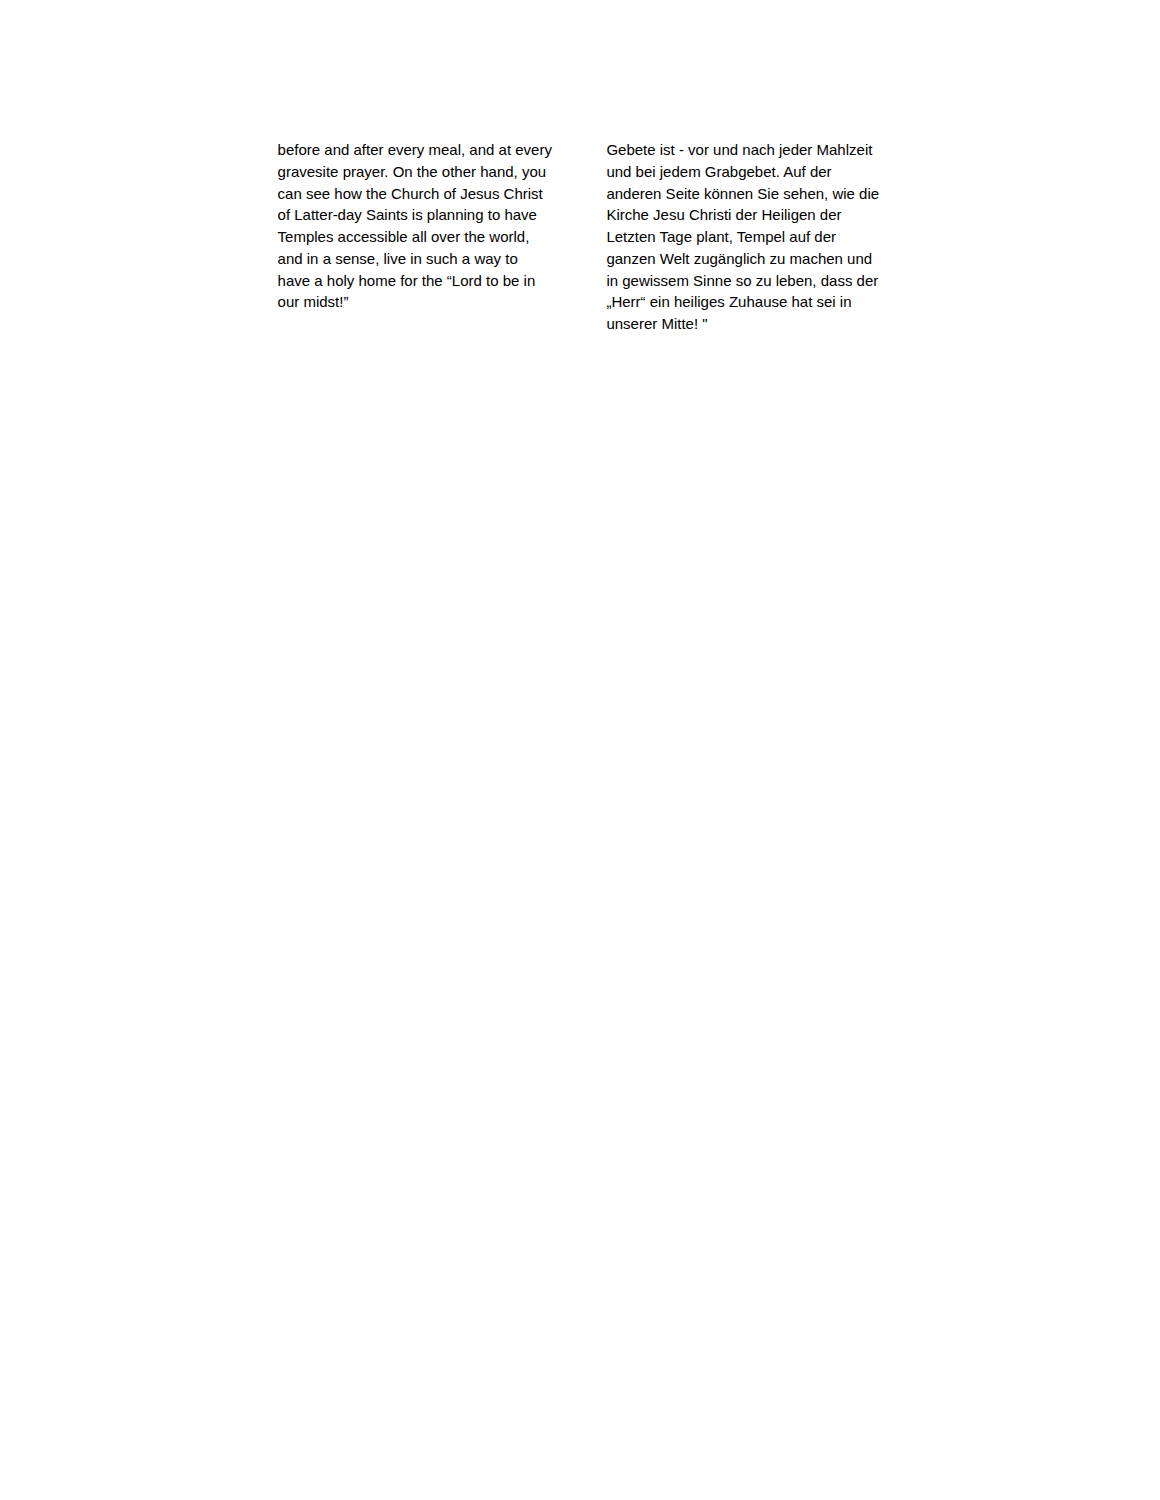before and after every meal, and at every gravesite prayer. On the other hand, you can see how the Church of Jesus Christ of Latter-day Saints is planning to have Temples accessible all over the world, and in a sense, live in such a way to have a holy home for the “Lord to be in our midst!”
Gebete ist - vor und nach jeder Mahlzeit und bei jedem Grabgebet. Auf der anderen Seite können Sie sehen, wie die Kirche Jesu Christi der Heiligen der Letzten Tage plant, Tempel auf der ganzen Welt zugänglich zu machen und in gewissem Sinne so zu leben, dass der „Herr“ ein heiliges Zuhause hat sei in unserer Mitte! "